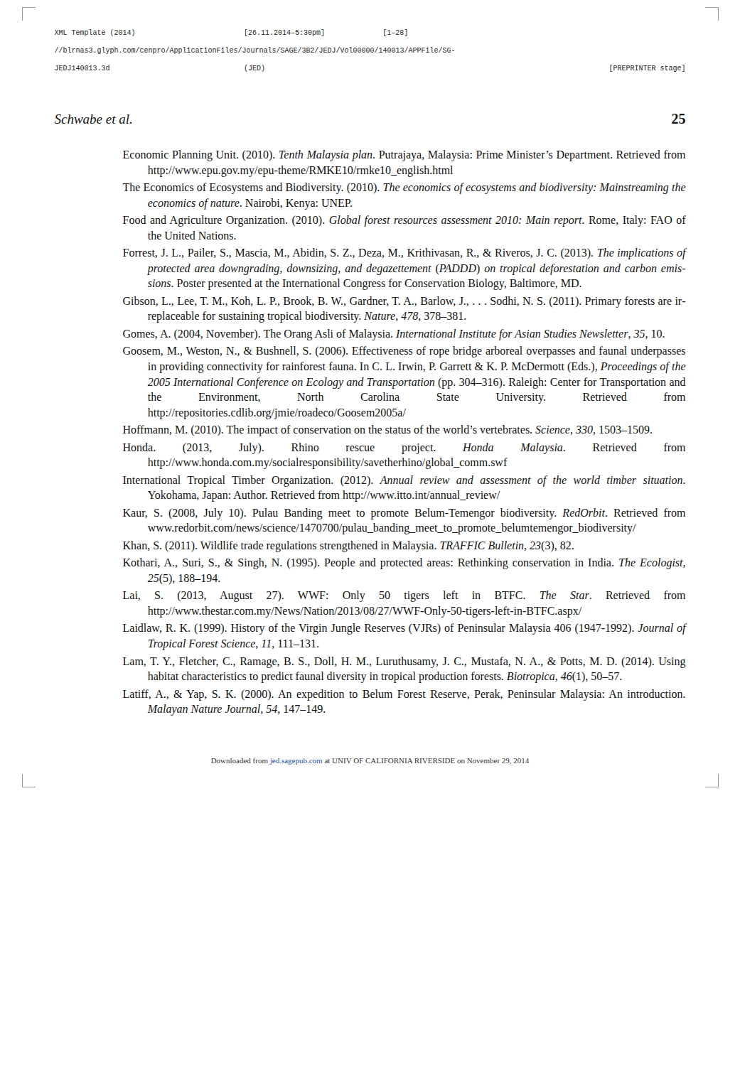XML Template (2014)
[26.11.2014–5:30pm]
[1–28]
//blrnas3.glyph.com/cenpro/ApplicationFiles/Journals/SAGE/3B2/JEDJ/Vol00000/140013/APPFile/SG-
JEDJ140013.3d
(JED)
[PREPRINTER stage]
Schwabe et al. 25
Economic Planning Unit. (2010). Tenth Malaysia plan. Putrajaya, Malaysia: Prime Minister’s Department. Retrieved from http://www.epu.gov.my/epu-theme/RMKE10/rmke10_english.html
The Economics of Ecosystems and Biodiversity. (2010). The economics of ecosystems and biodiversity: Mainstreaming the economics of nature. Nairobi, Kenya: UNEP.
Food and Agriculture Organization. (2010). Global forest resources assessment 2010: Main report. Rome, Italy: FAO of the United Nations.
Forrest, J. L., Pailer, S., Mascia, M., Abidin, S. Z., Deza, M., Krithivasan, R., & Riveros, J. C. (2013). The implications of protected area downgrading, downsizing, and degazettement (PADDD) on tropical deforestation and carbon emissions. Poster presented at the International Congress for Conservation Biology, Baltimore, MD.
Gibson, L., Lee, T. M., Koh, L. P., Brook, B. W., Gardner, T. A., Barlow, J., . . . Sodhi, N. S. (2011). Primary forests are irreplaceable for sustaining tropical biodiversity. Nature, 478, 378–381.
Gomes, A. (2004, November). The Orang Asli of Malaysia. International Institute for Asian Studies Newsletter, 35, 10.
Goosem, M., Weston, N., & Bushnell, S. (2006). Effectiveness of rope bridge arboreal overpasses and faunal underpasses in providing connectivity for rainforest fauna. In C. L. Irwin, P. Garrett & K. P. McDermott (Eds.), Proceedings of the 2005 International Conference on Ecology and Transportation (pp. 304–316). Raleigh: Center for Transportation and the Environment, North Carolina State University. Retrieved from http://repositories.cdlib.org/jmie/roadeco/Goosem2005a/
Hoffmann, M. (2010). The impact of conservation on the status of the world’s vertebrates. Science, 330, 1503–1509.
Honda. (2013, July). Rhino rescue project. Honda Malaysia. Retrieved from http://www.honda.com.my/socialresponsibility/savetherhino/global_comm.swf
International Tropical Timber Organization. (2012). Annual review and assessment of the world timber situation. Yokohama, Japan: Author. Retrieved from http://www.itto.int/annual_review/
Kaur, S. (2008, July 10). Pulau Banding meet to promote Belum-Temengor biodiversity. RedOrbit. Retrieved from www.redorbit.com/news/science/1470700/pulau_banding_meet_to_promote_belumtemengor_biodiversity/
Khan, S. (2011). Wildlife trade regulations strengthened in Malaysia. TRAFFIC Bulletin, 23(3), 82.
Kothari, A., Suri, S., & Singh, N. (1995). People and protected areas: Rethinking conservation in India. The Ecologist, 25(5), 188–194.
Lai, S. (2013, August 27). WWF: Only 50 tigers left in BTFC. The Star. Retrieved from http://www.thestar.com.my/News/Nation/2013/08/27/WWF-Only-50-tigers-left-in-BTFC.aspx/
Laidlaw, R. K. (1999). History of the Virgin Jungle Reserves (VJRs) of Peninsular Malaysia 406 (1947-1992). Journal of Tropical Forest Science, 11, 111–131.
Lam, T. Y., Fletcher, C., Ramage, B. S., Doll, H. M., Luruthusamy, J. C., Mustafa, N. A., & Potts, M. D. (2014). Using habitat characteristics to predict faunal diversity in tropical production forests. Biotropica, 46(1), 50–57.
Latiff, A., & Yap, S. K. (2000). An expedition to Belum Forest Reserve, Perak, Peninsular Malaysia: An introduction. Malayan Nature Journal, 54, 147–149.
Downloaded from jed.sagepub.com at UNIV OF CALIFORNIA RIVERSIDE on November 29, 2014